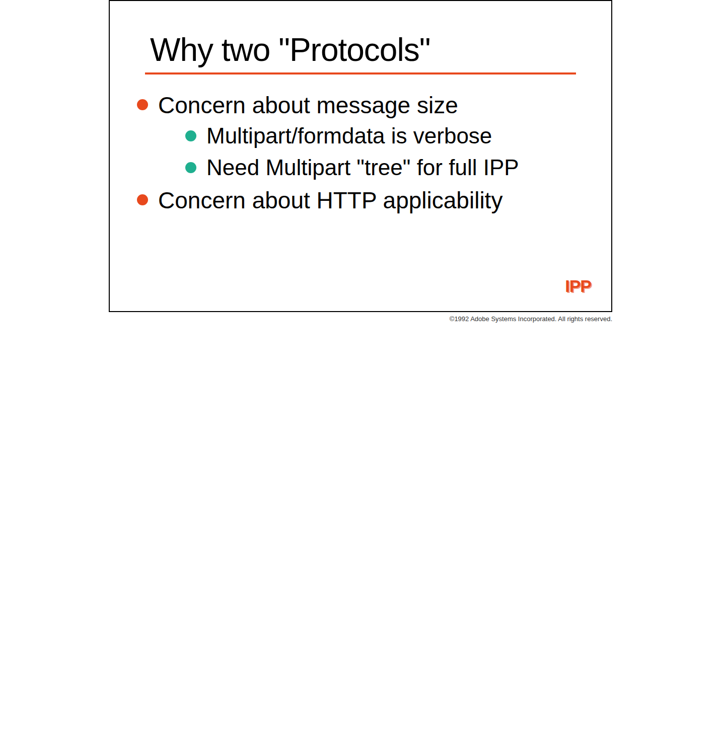Why two "Protocols"
Concern about message size
Multipart/formdata is verbose
Need Multipart "tree" for full IPP
Concern about HTTP applicability
IPP
©1992 Adobe Systems Incorporated. All rights reserved.